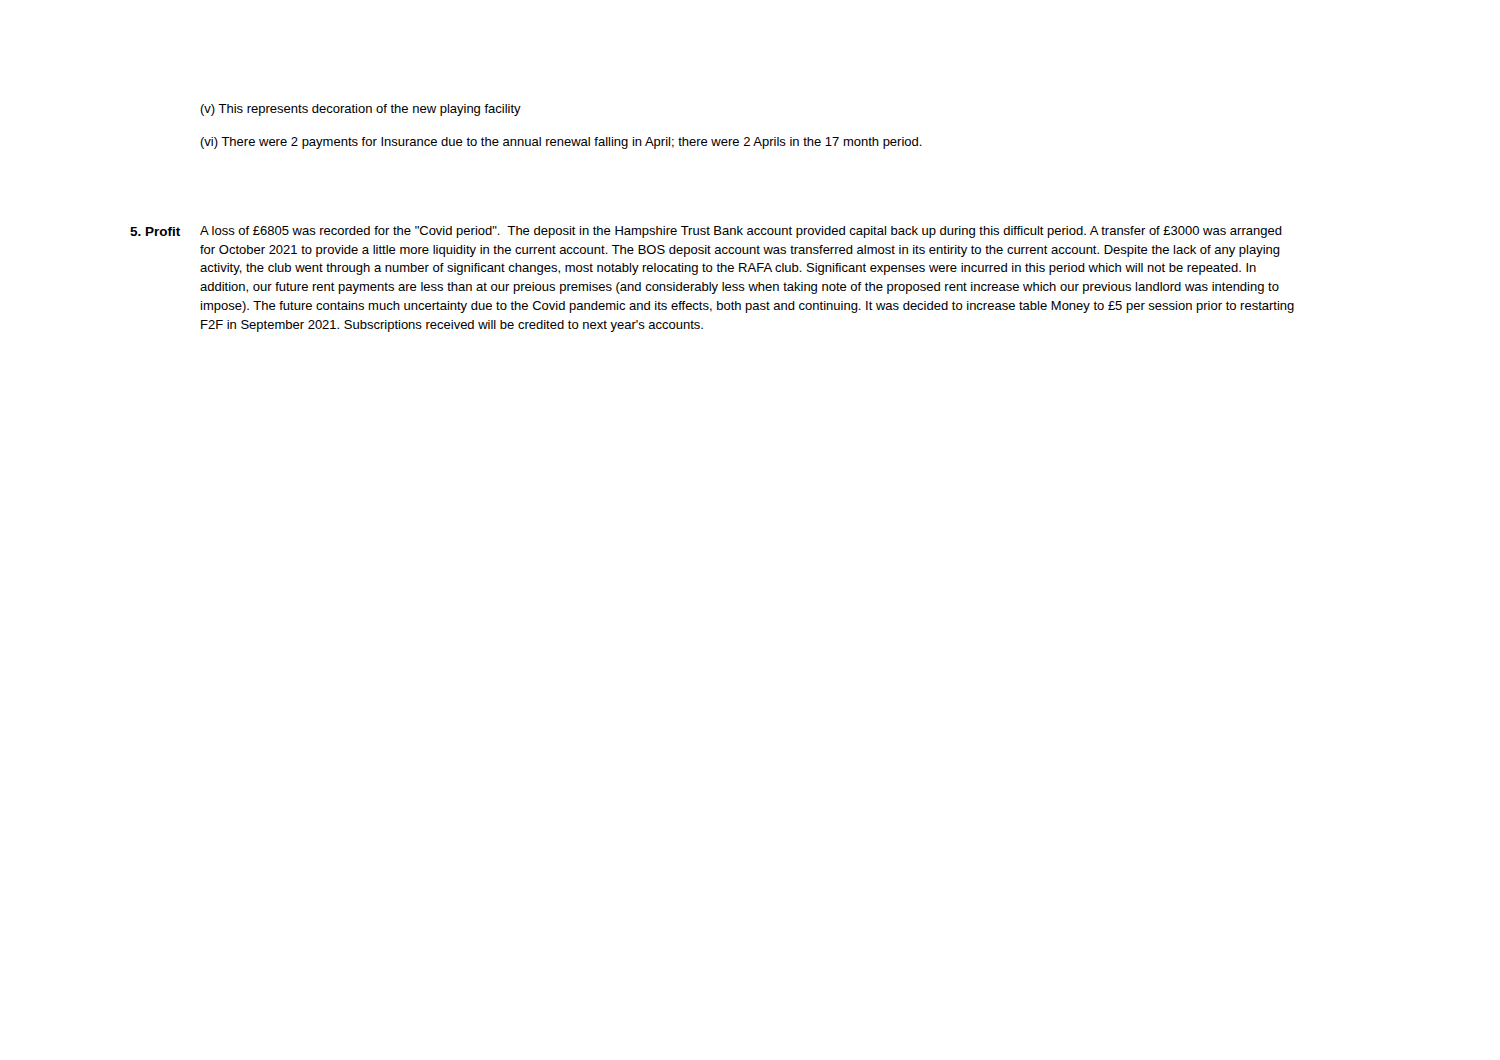(v) This represents decoration of the new playing facility
(vi) There were 2 payments for Insurance due to the annual renewal falling in April; there were 2 Aprils in the 17 month period.
5. Profit
A loss of £6805 was recorded for the "Covid period". The deposit in the Hampshire Trust Bank account provided capital back up during this difficult period. A transfer of £3000 was arranged for October 2021 to provide a little more liquidity in the current account. The BOS deposit account was transferred almost in its entirity to the current account. Despite the lack of any playing activity, the club went through a number of significant changes, most notably relocating to the RAFA club. Significant expenses were incurred in this period which will not be repeated. In addition, our future rent payments are less than at our preious premises (and considerably less when taking note of the proposed rent increase which our previous landlord was intending to impose). The future contains much uncertainty due to the Covid pandemic and its effects, both past and continuing. It was decided to increase table Money to £5 per session prior to restarting F2F in September 2021. Subscriptions received will be credited to next year's accounts.